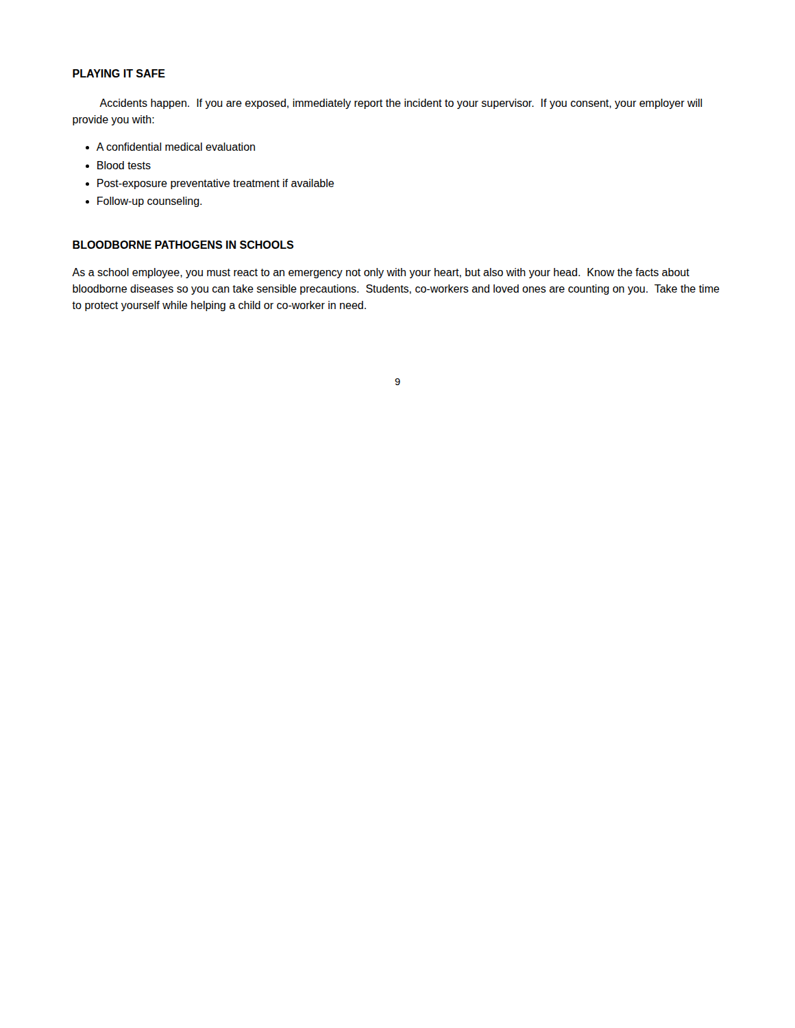PLAYING IT SAFE
Accidents happen. If you are exposed, immediately report the incident to your supervisor. If you consent, your employer will provide you with:
A confidential medical evaluation
Blood tests
Post-exposure preventative treatment if available
Follow-up counseling.
BLOODBORNE PATHOGENS IN SCHOOLS
As a school employee, you must react to an emergency not only with your heart, but also with your head. Know the facts about bloodborne diseases so you can take sensible precautions. Students, co-workers and loved ones are counting on you. Take the time to protect yourself while helping a child or co-worker in need.
9